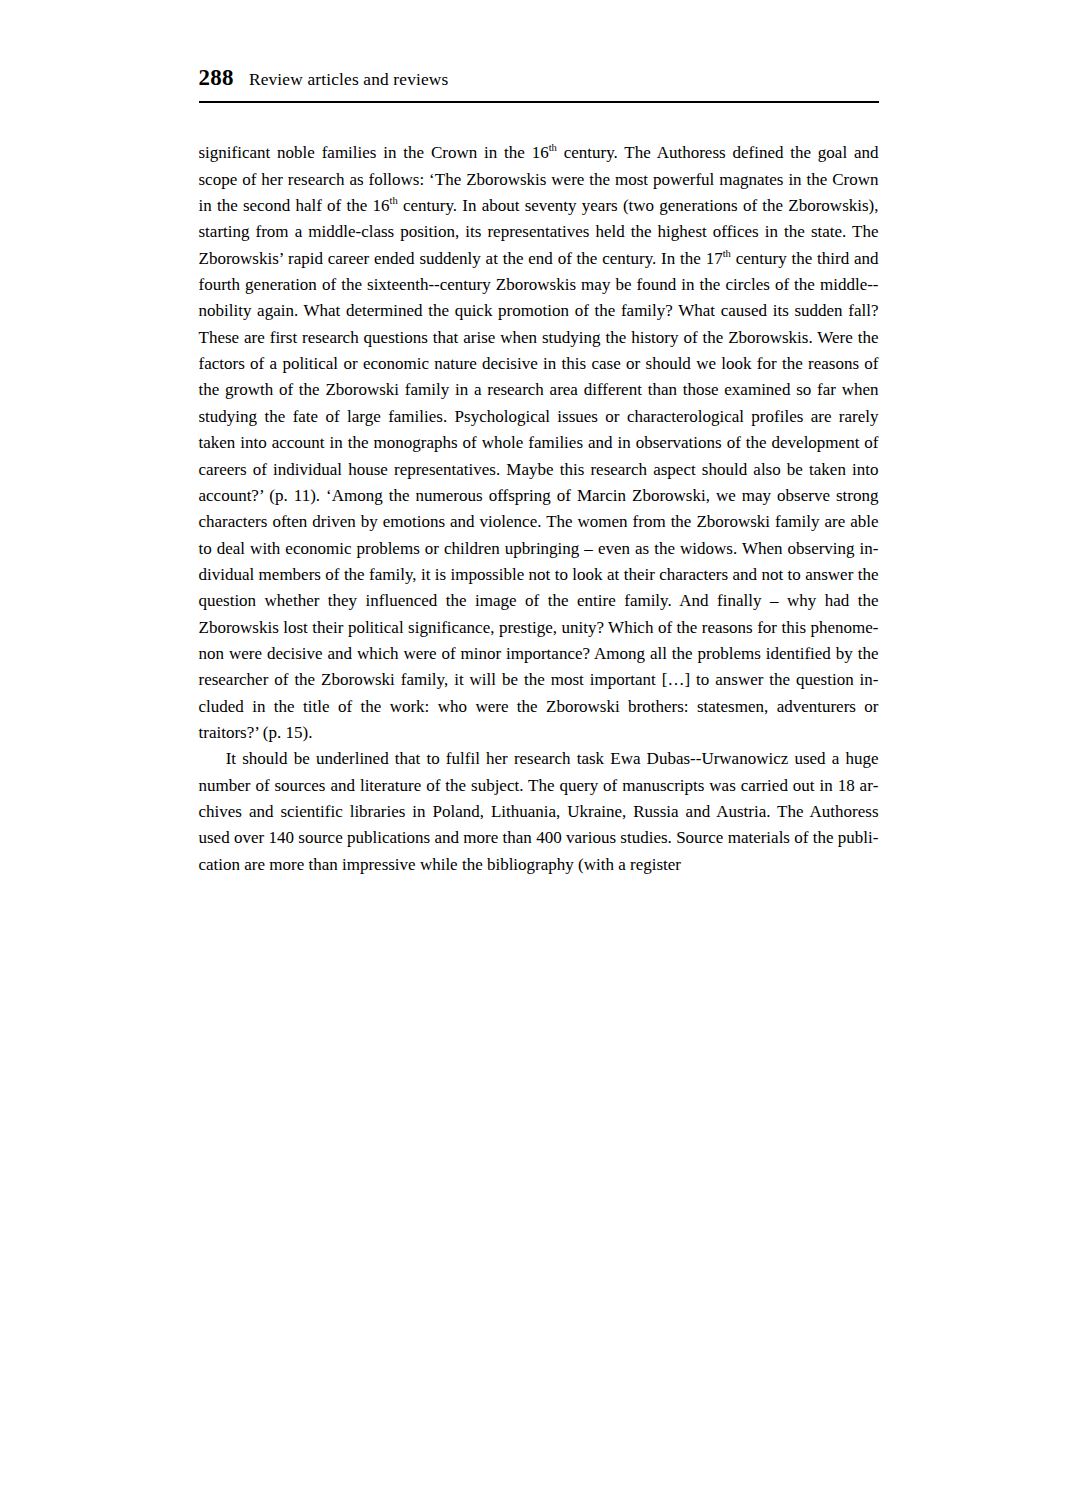288 Review articles and reviews
significant noble families in the Crown in the 16th century. The Authoress defined the goal and scope of her research as follows: ‘The Zborowskis were the most powerful magnates in the Crown in the second half of the 16th century. In about seventy years (two generations of the Zborowskis), starting from a middle-class position, its representatives held the highest offices in the state. The Zborowskis’ rapid career ended suddenly at the end of the century. In the 17th century the third and fourth generation of the sixteenth--century Zborowskis may be found in the circles of the middle--nobility again. What determined the quick promotion of the family? What caused its sudden fall? These are first research questions that arise when studying the history of the Zborowskis. Were the factors of a political or economic nature decisive in this case or should we look for the reasons of the growth of the Zborowski family in a research area different than those examined so far when studying the fate of large families. Psychological issues or characterological profiles are rarely taken into account in the monographs of whole families and in observations of the development of careers of individual house representatives. Maybe this research aspect should also be taken into account?’ (p. 11). ‘Among the numerous offspring of Marcin Zborowski, we may observe strong characters often driven by emotions and violence. The women from the Zborowski family are able to deal with economic problems or children upbringing – even as the widows. When observing individual members of the family, it is impossible not to look at their characters and not to answer the question whether they influenced the image of the entire family. And finally – why had the Zborowskis lost their political significance, prestige, unity? Which of the reasons for this phenomenon were decisive and which were of minor importance? Among all the problems identified by the researcher of the Zborowski family, it will be the most important […] to answer the question included in the title of the work: who were the Zborowski brothers: statesmen, adventurers or traitors?’ (p. 15).
It should be underlined that to fulfil her research task Ewa Dubas--Urwanowicz used a huge number of sources and literature of the subject. The query of manuscripts was carried out in 18 archives and scientific libraries in Poland, Lithuania, Ukraine, Russia and Austria. The Authoress used over 140 source publications and more than 400 various studies. Source materials of the publication are more than impressive while the bibliography (with a register